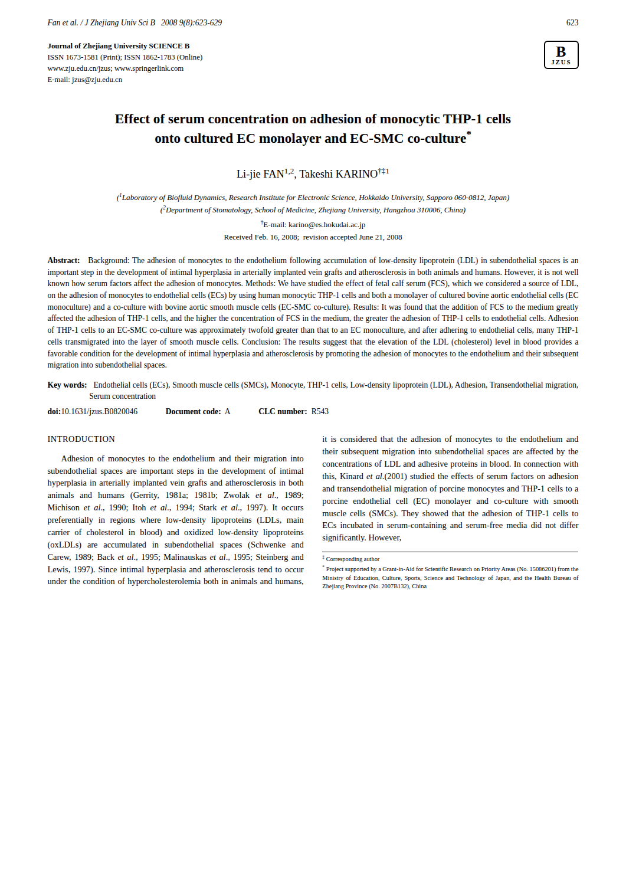Fan et al. / J Zhejiang Univ Sci B 2008 9(8):623-629 623
Journal of Zhejiang University SCIENCE B
ISSN 1673-1581 (Print); ISSN 1862-1783 (Online)
www.zju.edu.cn/jzus; www.springerlink.com
E-mail: jzus@zju.edu.cn
B JZUS
Effect of serum concentration on adhesion of monocytic THP-1 cells
onto cultured EC monolayer and EC-SMC co-culture*
Li-jie FAN1,2, Takeshi KARINO†‡1
(1Laboratory of Biofluid Dynamics, Research Institute for Electronic Science, Hokkaido University, Sapporo 060-0812, Japan)
(2Department of Stomatology, School of Medicine, Zhejiang University, Hangzhou 310006, China)
†E-mail: karino@es.hokudai.ac.jp
Received Feb. 16, 2008; revision accepted June 21, 2008
Abstract: Background: The adhesion of monocytes to the endothelium following accumulation of low-density lipoprotein (LDL) in subendothelial spaces is an important step in the development of intimal hyperplasia in arterially implanted vein grafts and atherosclerosis in both animals and humans. However, it is not well known how serum factors affect the adhesion of monocytes. Methods: We have studied the effect of fetal calf serum (FCS), which we considered a source of LDL, on the adhesion of monocytes to endothelial cells (ECs) by using human monocytic THP-1 cells and both a monolayer of cultured bovine aortic endothelial cells (EC monoculture) and a co-culture with bovine aortic smooth muscle cells (EC-SMC co-culture). Results: It was found that the addition of FCS to the medium greatly affected the adhesion of THP-1 cells, and the higher the concentration of FCS in the medium, the greater the adhesion of THP-1 cells to endothelial cells. Adhesion of THP-1 cells to an EC-SMC co-culture was approximately twofold greater than that to an EC monoculture, and after adhering to endothelial cells, many THP-1 cells transmigrated into the layer of smooth muscle cells. Conclusion: The results suggest that the elevation of the LDL (cholesterol) level in blood provides a favorable condition for the development of intimal hyperplasia and atherosclerosis by promoting the adhesion of monocytes to the endothelium and their subsequent migration into subendothelial spaces.
Key words: Endothelial cells (ECs), Smooth muscle cells (SMCs), Monocyte, THP-1 cells, Low-density lipoprotein (LDL), Adhesion, Transendothelial migration, Serum concentration
doi: 10.1631/jzus.B0820046 Document code: A CLC number: R543
INTRODUCTION
Adhesion of monocytes to the endothelium and their migration into subendothelial spaces are important steps in the development of intimal hyperplasia in arterially implanted vein grafts and atherosclerosis in both animals and humans (Gerrity, 1981a; 1981b; Zwolak et al., 1989; Michison et al., 1990; Itoh et al., 1994; Stark et al., 1997). It occurs preferentially in regions where low-density lipoproteins (LDLs, main carrier of cholesterol in blood) and oxidized low-density lipoproteins (oxLDLs) are accumulated in subendothelial spaces (Schwenke and Carew, 1989; Back et al., 1995; Malinauskas et al., 1995; Steinberg and Lewis, 1997). Since intimal hyperplasia and atherosclerosis tend to occur under the condition of hypercholesterolemia both in animals and humans, it is considered that the adhesion of monocytes to the endothelium and their subsequent migration into subendothelial spaces are affected by the concentrations of LDL and adhesive proteins in blood. In connection with this, Kinard et al.(2001) studied the effects of serum factors on adhesion and transendothelial migration of porcine monocytes and THP-1 cells to a porcine endothelial cell (EC) monolayer and co-culture with smooth muscle cells (SMCs). They showed that the adhesion of THP-1 cells to ECs incubated in serum-containing and serum-free media did not differ significantly. However,
‡ Corresponding author
* Project supported by a Grant-in-Aid for Scientific Research on Priority Areas (No. 15086201) from the Ministry of Education, Culture, Sports, Science and Technology of Japan, and the Health Bureau of Zhejiang Province (No. 2007B132), China